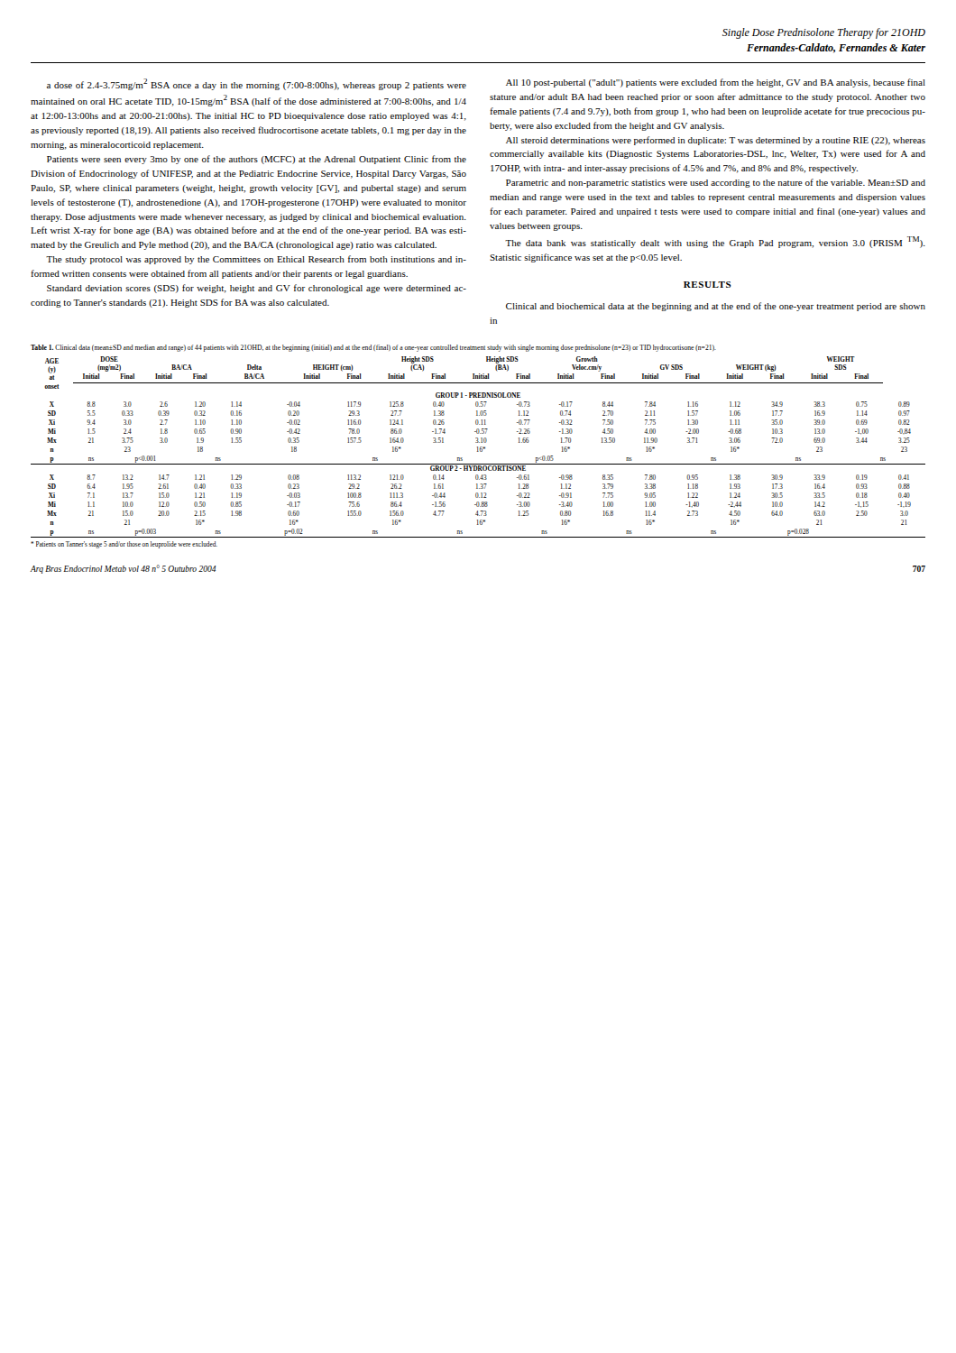Single Dose Prednisolone Therapy for 21OHD
Fernandes-Caldato, Fernandes & Kater
a dose of 2.4-3.75mg/m2 BSA once a day in the morning (7:00-8:00hs), whereas group 2 patients were maintained on oral HC acetate TID, 10-15mg/m2 BSA (half of the dose administered at 7:00-8:00hs, and 1/4 at 12:00-13:00hs and at 20:00-21:00hs). The initial HC to PD bioequivalence dose ratio employed was 4:1, as previously reported (18,19). All patients also received fludrocortisone acetate tablets, 0.1 mg per day in the morning, as mineralocorticoid replacement.
Patients were seen every 3mo by one of the authors (MCFC) at the Adrenal Outpatient Clinic from the Division of Endocrinology of UNIFESP, and at the Pediatric Endocrine Service, Hospital Darcy Vargas, São Paulo, SP, where clinical parameters (weight, height, growth velocity [GV], and pubertal stage) and serum levels of testosterone (T), androstenedione (A), and 17OH-progesterone (17OHP) were evaluated to monitor therapy. Dose adjustments were made whenever necessary, as judged by clinical and biochemical evaluation. Left wrist X-ray for bone age (BA) was obtained before and at the end of the one-year period. BA was estimated by the Greulich and Pyle method (20), and the BA/CA (chronological age) ratio was calculated.
The study protocol was approved by the Committees on Ethical Research from both institutions and informed written consents were obtained from all patients and/or their parents or legal guardians.
Standard deviation scores (SDS) for weight, height and GV for chronological age were determined according to Tanner's standards (21). Height SDS for BA was also calculated.
All 10 post-pubertal ("adult") patients were excluded from the height, GV and BA analysis, because final stature and/or adult BA had been reached prior or soon after admittance to the study protocol. Another two female patients (7.4 and 9.7y), both from group 1, who had been on leuprolide acetate for true precocious puberty, were also excluded from the height and GV analysis.
All steroid determinations were performed in duplicate: T was determined by a routine RIE (22), whereas commercially available kits (Diagnostic Systems Laboratories-DSL, lnc, Welter, Tx) were used for A and 17OHP, with intra- and inter-assay precisions of 4.5% and 7%, and 8% and 8%, respectively.
Parametric and non-parametric statistics were used according to the nature of the variable. Mean±SD and median and range were used in the text and tables to represent central measurements and dispersion values for each parameter. Paired and unpaired t tests were used to compare initial and final (one-year) values and values between groups.
The data bank was statistically dealt with using the Graph Pad program, version 3.0 (PRISM TM). Statistic significance was set at the p<0.05 level.
RESULTS
Clinical and biochemical data at the beginning and at the end of the one-year treatment period are shown in
Table 1. Clinical data (mean±SD and median and range) of 44 patients with 21OHD, at the beginning (initial) and at the end (final) of a one-year controlled treatment study with single morning dose prednisolone (n=23) or TID hydrocortisone (n=21).
| AGE (y) at | DOSE (mg/m2) | BA/CA | Delta | HEIGHT (cm) | Height SDS (CA) | Height SDS (BA) | Growth Veloc.cm/y | GV SDS | WEIGHT (kg) | WEIGHT SDS |
| --- | --- | --- | --- | --- | --- | --- | --- | --- | --- | --- |
| Initial | Final | Initial | Final | BA/CA | Initial | Final | Initial | Final | Initial | Final | Initial | Final | Initial | Final | Initial | Final | Initial | Final |
| onset | |
| GROUP 1 - PREDNISOLONE |
| X | 8.8 | 3.0 | 2.6 | 1.20 | 1.14 | -0.04 | 117.9 | 125.8 | 0.40 | 0.57 | -0.73 | -0.17 | 8.44 | 7.84 | 1.16 | 1.12 | 34.9 | 38.3 | 0.75 | 0.89 |
| SD | 5.5 | 0.33 | 0.39 | 0.32 | 0.16 | 0.20 | 29.3 | 27.7 | 1.38 | 1.05 | 1.12 | 0.74 | 2.70 | 2.11 | 1.57 | 1.06 | 17.7 | 16.9 | 1.14 | 0.97 |
| Xi | 9.4 | 3.0 | 2.7 | 1.10 | 1.10 | -0.02 | 116.0 | 124.1 | 0.26 | 0.11 | -0.77 | -0.32 | 7.50 | 7.75 | 1.30 | 1.11 | 35.0 | 39.0 | 0.69 | 0.82 |
| Mi | 1.5 | 2.4 | 1.8 | 0.65 | 0.90 | -0.42 | 78.0 | 86.0 | -1.74 | -0.57 | -2.26 | -1.30 | 4.50 | 4.00 | -2.00 | -0.68 | 10.3 | 13.0 | -1,00 | -0,84 |
| Mx | 21 | 3.75 | 3.0 | 1.9 | 1.55 | 0.35 | 157.5 | 164.0 | 3.51 | 3.10 | 1.66 | 1.70 | 13.50 | 11.90 | 3.71 | 3.06 | 72.0 | 69.0 | 3.44 | 3.25 |
| n | | 23 | | 18 | | 18 | | 16* | | 16* | | 16* | | 16* | | 16* | | 23 | | 23 |
| p | ns | p<0.001 | ns | | ns | ns | p<0.05 | ns | ns | ns | ns |
| GROUP 2 - HYDROCORTISONE |
| X | 8.7 | 13.2 | 14.7 | 1.21 | 1.29 | 0.08 | 113.2 | 121.0 | 0.14 | 0.43 | -0.61 | -0.98 | 8.35 | 7.80 | 0.95 | 1.38 | 30.9 | 33.9 | 0.19 | 0.41 |
| SD | 6.4 | 1.95 | 2.61 | 0.40 | 0.33 | 0.23 | 29.2 | 26.2 | 1.61 | 1.37 | 1.28 | 1.12 | 3.79 | 3.38 | 1.18 | 1.93 | 17.3 | 16.4 | 0.93 | 0.88 |
| Xi | 7.1 | 13.7 | 15.0 | 1.21 | 1.19 | -0.03 | 100.8 | 111.3 | -0.44 | 0.12 | -0.22 | -0.91 | 7.75 | 9.05 | 1.22 | 1.24 | 30.5 | 33.5 | 0.18 | 0.40 |
| Mi | 1.1 | 10.0 | 12.0 | 0.50 | 0.85 | -0.17 | 75.6 | 86.4 | -1.56 | -0.88 | -3.00 | -3.40 | 1.00 | 1.00 | -1,40 | -2,44 | 10.0 | 14.2 | -1,15 | -1,19 |
| Mx | 21 | 15.0 | 20.0 | 2.15 | 1.98 | 0.60 | 155.0 | 156.0 | 4.77 | 4.73 | 1.25 | 0.80 | 16.8 | 11.4 | 2.73 | 4.50 | 64.0 | 63.0 | 2.50 | 3.0 |
| n | | 21 | | 16* | | 16* | | 16* | | 16* | | 16* | | 16* | | 16* | | 21 | | 21 |
| p | ns | p=0.003 | ns | p=0.02 | ns | ns | ns | ns | ns | p=0.028 | |
* Patients on Tanner's stage 5 and/or those on leuprolide were excluded.
Arq Bras Endocrinol Metab vol 48 n° 5 Outubro 2004
707